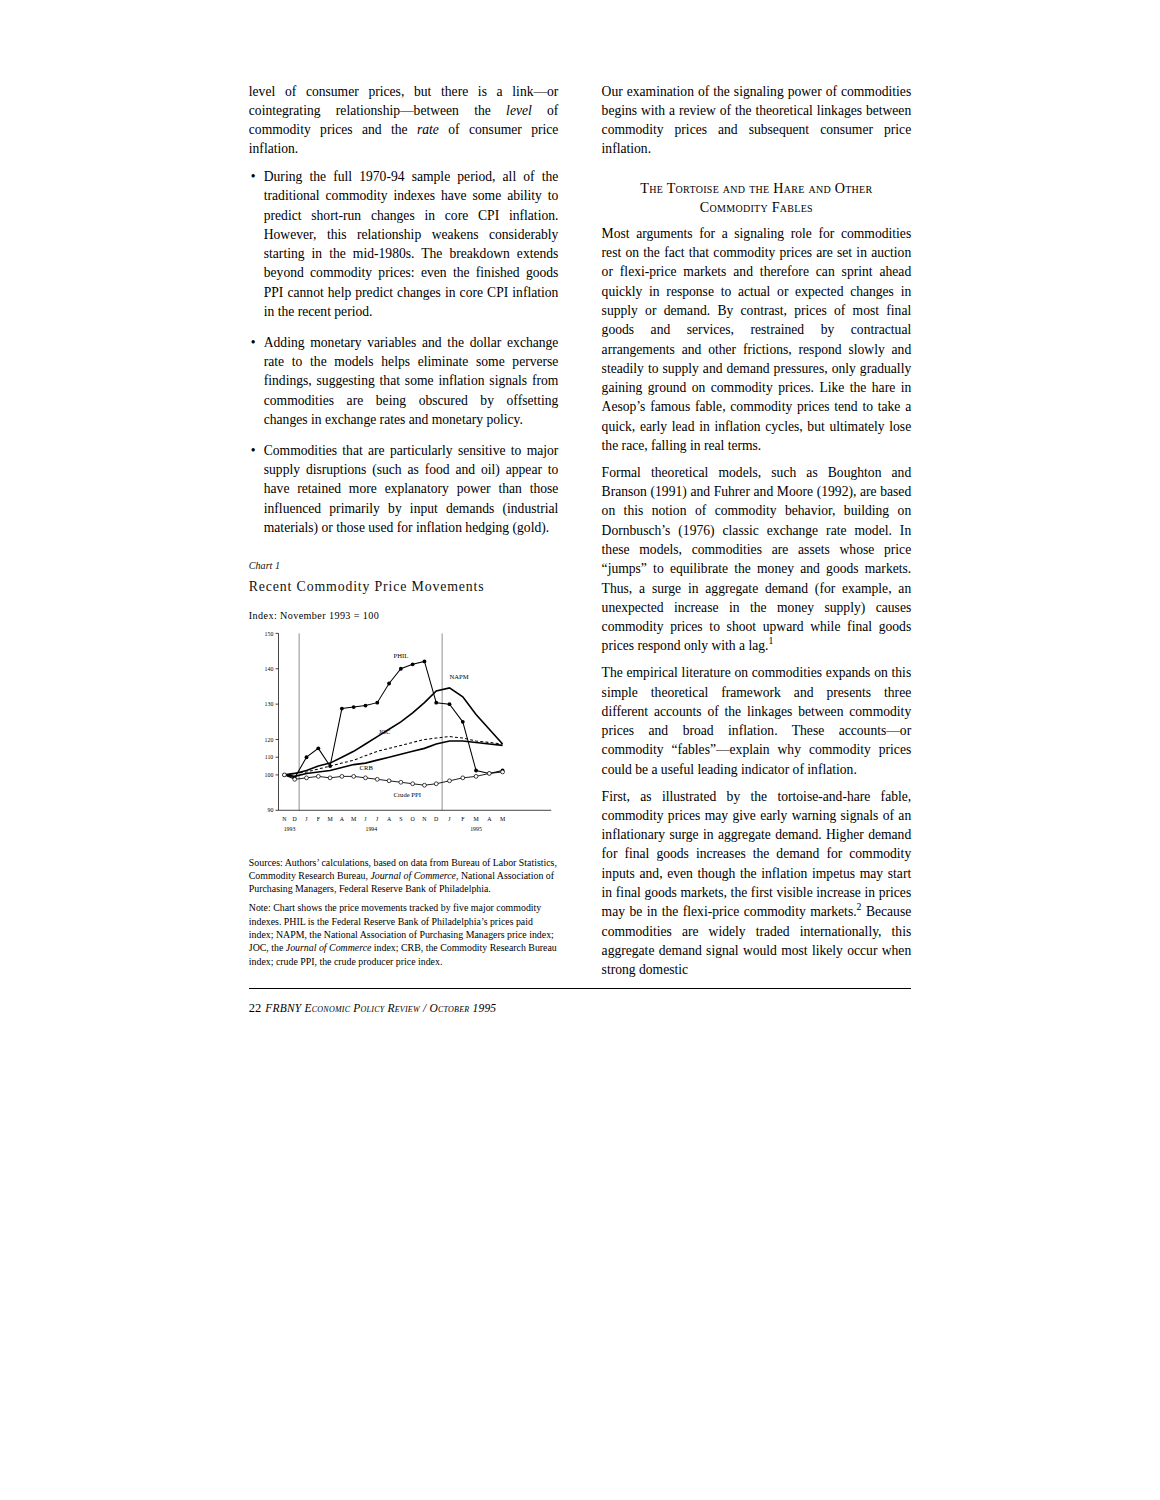level of consumer prices, but there is a link—or cointegrating relationship—between the level of commodity prices and the rate of consumer price inflation.
During the full 1970-94 sample period, all of the traditional commodity indexes have some ability to predict short-run changes in core CPI inflation. However, this relationship weakens considerably starting in the mid-1980s. The breakdown extends beyond commodity prices: even the finished goods PPI cannot help predict changes in core CPI inflation in the recent period.
Adding monetary variables and the dollar exchange rate to the models helps eliminate some perverse findings, suggesting that some inflation signals from commodities are being obscured by offsetting changes in exchange rates and monetary policy.
Commodities that are particularly sensitive to major supply disruptions (such as food and oil) appear to have retained more explanatory power than those influenced primarily by input demands (industrial materials) or those used for inflation hedging (gold).
Chart 1
Recent Commodity Price Movements
Index: November 1993 = 100
150 140 130 120 110 100 90 N D J F M A M J J A S O N D J F M A M 1993 1994 1995 PHIL NAPM JOC CRB Crude PPI
Sources: Authors’ calculations, based on data from Bureau of Labor Statistics, Commodity Research Bureau, Journal of Commerce, National Association of Purchasing Managers, Federal Reserve Bank of Philadelphia.
Note: Chart shows the price movements tracked by five major commodity indexes. PHIL is the Federal Reserve Bank of Philadelphia’s prices paid index; NAPM, the National Association of Purchasing Managers price index; JOC, the Journal of Commerce index; CRB, the Commodity Research Bureau index; crude PPI, the crude producer price index.
Our examination of the signaling power of commodities begins with a review of the theoretical linkages between commodity prices and subsequent consumer price inflation.
The Tortoise and the Hare and Other
Commodity Fables
Most arguments for a signaling role for commodities rest on the fact that commodity prices are set in auction or flexi-price markets and therefore can sprint ahead quickly in response to actual or expected changes in supply or demand. By contrast, prices of most final goods and services, restrained by contractual arrangements and other frictions, respond slowly and steadily to supply and demand pressures, only gradually gaining ground on commodity prices. Like the hare in Aesop’s famous fable, commodity prices tend to take a quick, early lead in inflation cycles, but ultimately lose the race, falling in real terms.
Formal theoretical models, such as Boughton and Branson (1991) and Fuhrer and Moore (1992), are based on this notion of commodity behavior, building on Dornbusch’s (1976) classic exchange rate model. In these models, commodities are assets whose price “jumps” to equilibrate the money and goods markets. Thus, a surge in aggregate demand (for example, an unexpected increase in the money supply) causes commodity prices to shoot upward while final goods prices respond only with a lag.1
The empirical literature on commodities expands on this simple theoretical framework and presents three different accounts of the linkages between commodity prices and broad inflation. These accounts—or commodity “fables”—explain why commodity prices could be a useful leading indicator of inflation.
First, as illustrated by the tortoise-and-hare fable, commodity prices may give early warning signals of an inflationary surge in aggregate demand. Higher demand for final goods increases the demand for commodity inputs and, even though the inflation impetus may start in final goods markets, the first visible increase in prices may be in the flexi-price commodity markets.2 Because commodities are widely traded internationally, this aggregate demand signal would most likely occur when strong domestic
22 FRBNY Economic Policy Review / October 1995